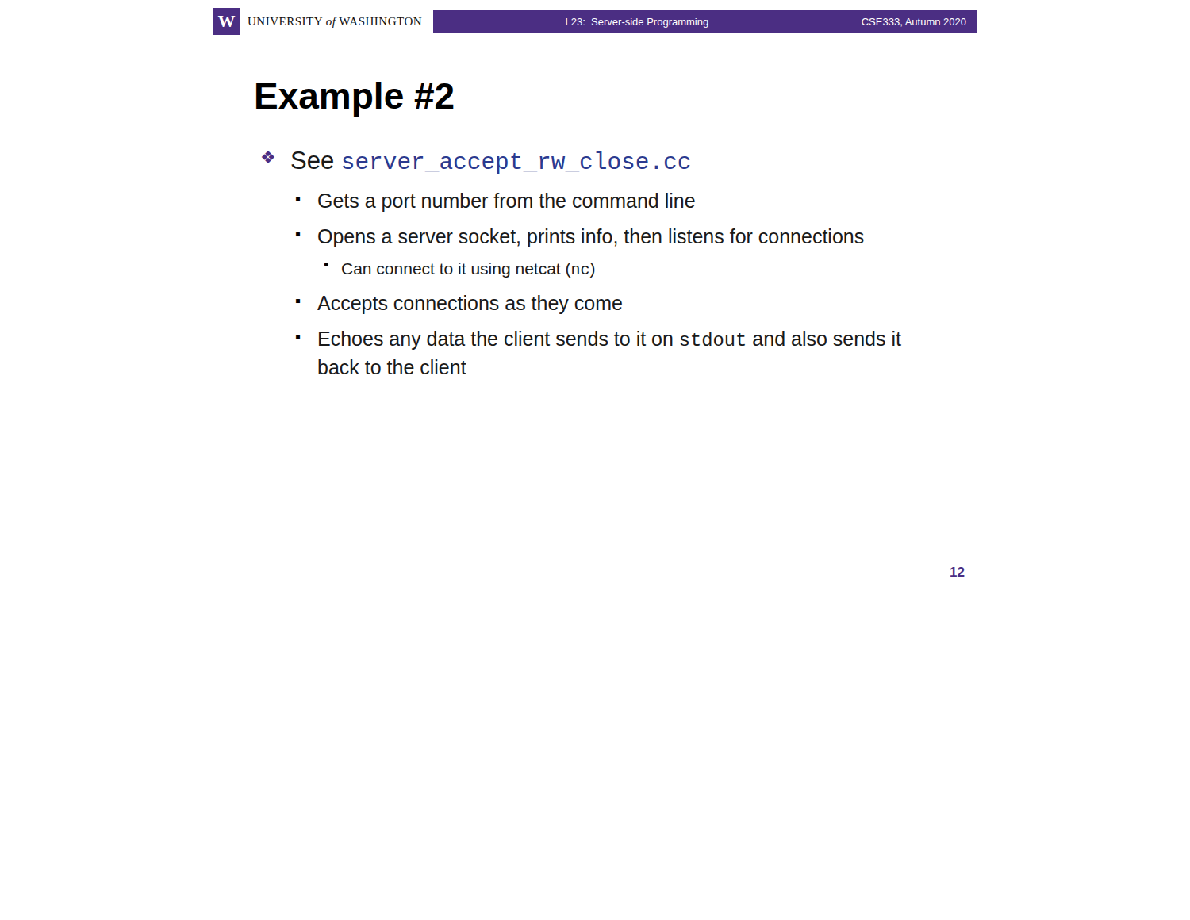W
UNIVERSITY of WASHINGTON
L23: Server-side Programming
CSE333, Autumn 2020
Example #2
See server_accept_rw_close.cc
Gets a port number from the command line
Opens a server socket, prints info, then listens for connections
Can connect to it using netcat (nc)
Accepts connections as they come
Echoes any data the client sends to it on stdout and also sends it back to the client
12